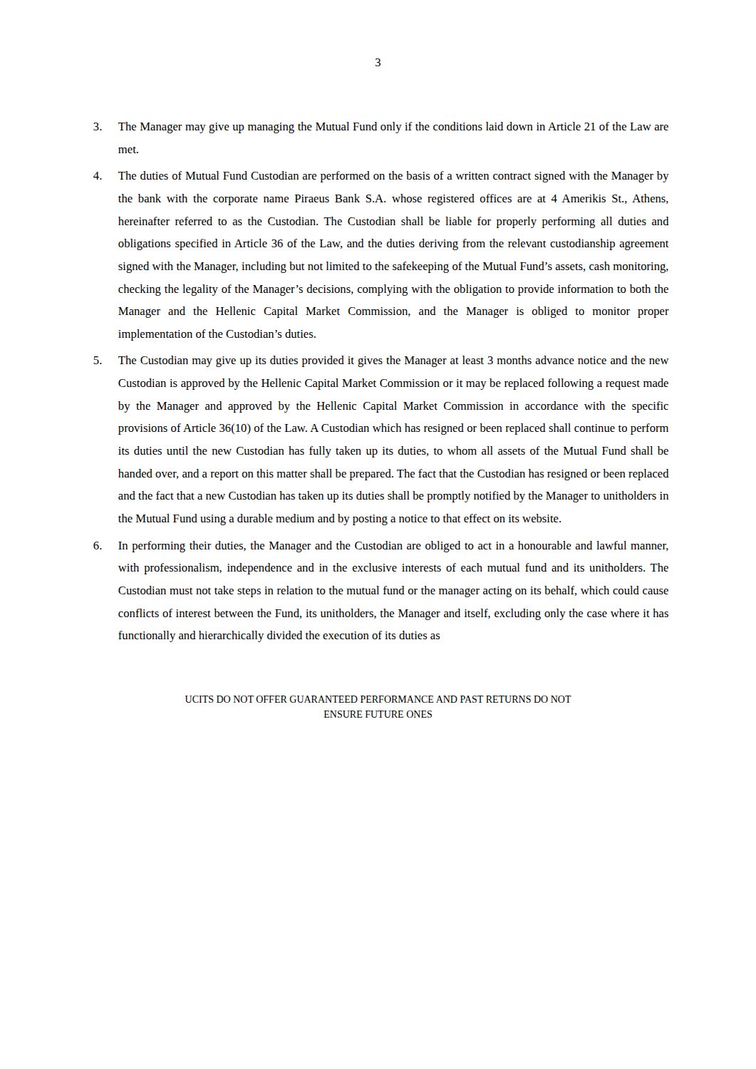3
The Manager may give up managing the Mutual Fund only if the conditions laid down in Article 21 of the Law are met.
The duties of Mutual Fund Custodian are performed on the basis of a written contract signed with the Manager by the bank with the corporate name Piraeus Bank S.A. whose registered offices are at 4 Amerikis St., Athens, hereinafter referred to as the Custodian. The Custodian shall be liable for properly performing all duties and obligations specified in Article 36 of the Law, and the duties deriving from the relevant custodianship agreement signed with the Manager, including but not limited to the safekeeping of the Mutual Fund’s assets, cash monitoring, checking the legality of the Manager’s decisions, complying with the obligation to provide information to both the Manager and the Hellenic Capital Market Commission, and the Manager is obliged to monitor proper implementation of the Custodian’s duties.
The Custodian may give up its duties provided it gives the Manager at least 3 months advance notice and the new Custodian is approved by the Hellenic Capital Market Commission or it may be replaced following a request made by the Manager and approved by the Hellenic Capital Market Commission in accordance with the specific provisions of Article 36(10) of the Law. A Custodian which has resigned or been replaced shall continue to perform its duties until the new Custodian has fully taken up its duties, to whom all assets of the Mutual Fund shall be handed over, and a report on this matter shall be prepared. The fact that the Custodian has resigned or been replaced and the fact that a new Custodian has taken up its duties shall be promptly notified by the Manager to unitholders in the Mutual Fund using a durable medium and by posting a notice to that effect on its website.
In performing their duties, the Manager and the Custodian are obliged to act in a honourable and lawful manner, with professionalism, independence and in the exclusive interests of each mutual fund and its unitholders. The Custodian must not take steps in relation to the mutual fund or the manager acting on its behalf, which could cause conflicts of interest between the Fund, its unitholders, the Manager and itself, excluding only the case where it has functionally and hierarchically divided the execution of its duties as
UCITS DO NOT OFFER GUARANTEED PERFORMANCE AND PAST RETURNS DO NOT
ENSURE FUTURE ONES